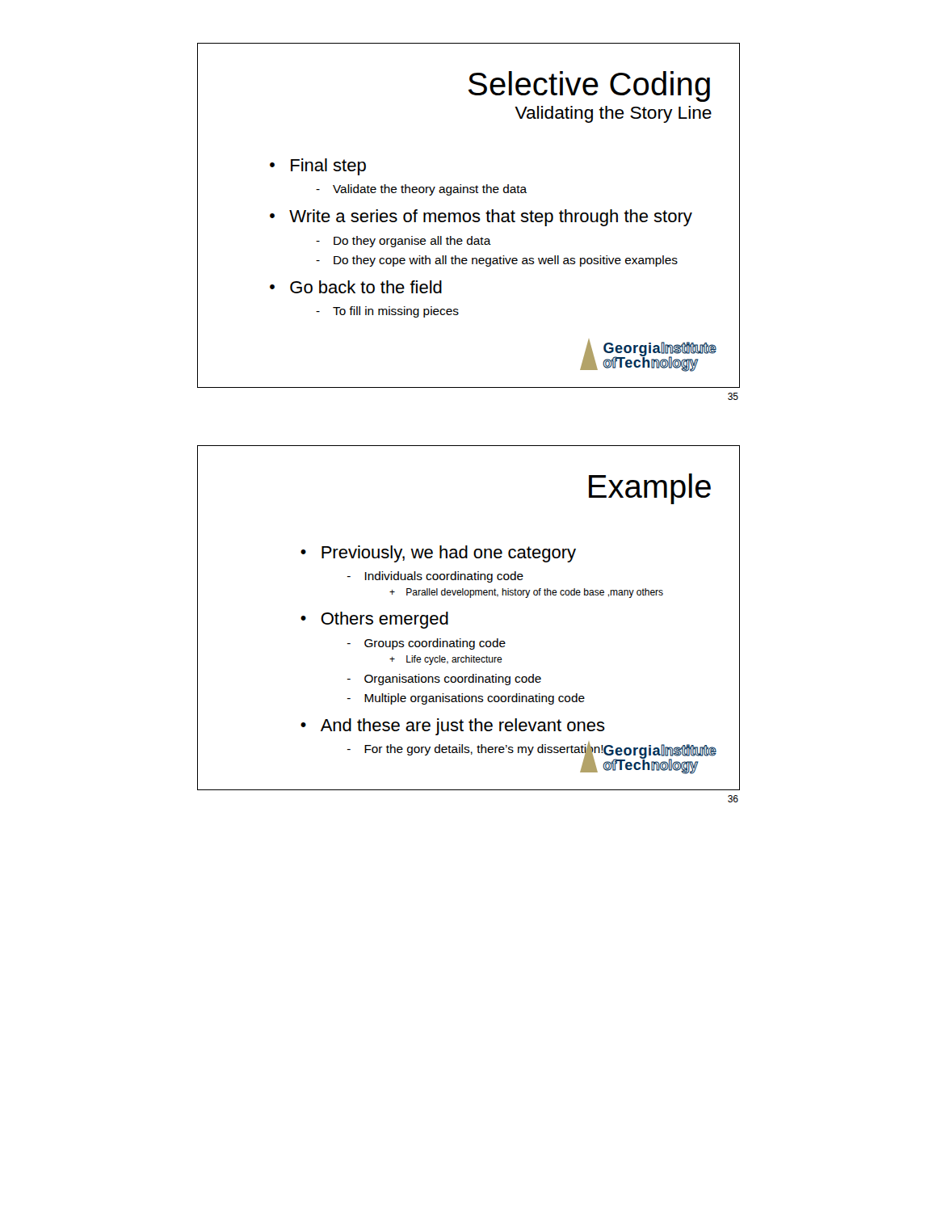Selective Coding
Validating the Story Line
Final step
Validate the theory against the data
Write a series of memos that step through the story
Do they organise all the data
Do they cope with all the negative as well as positive examples
Go back to the field
To fill in missing pieces
Georgia Institute of Tech nology
35
Example
Previously, we had one category
Individuals coordinating code
Parallel development, history of the code base ,many others
Others emerged
Groups coordinating code
Life cycle, architecture
Organisations coordinating code
Multiple organisations coordinating code
And these are just the relevant ones
For the gory details, there’s my dissertation!
Georgia Institute of Tech nology
36